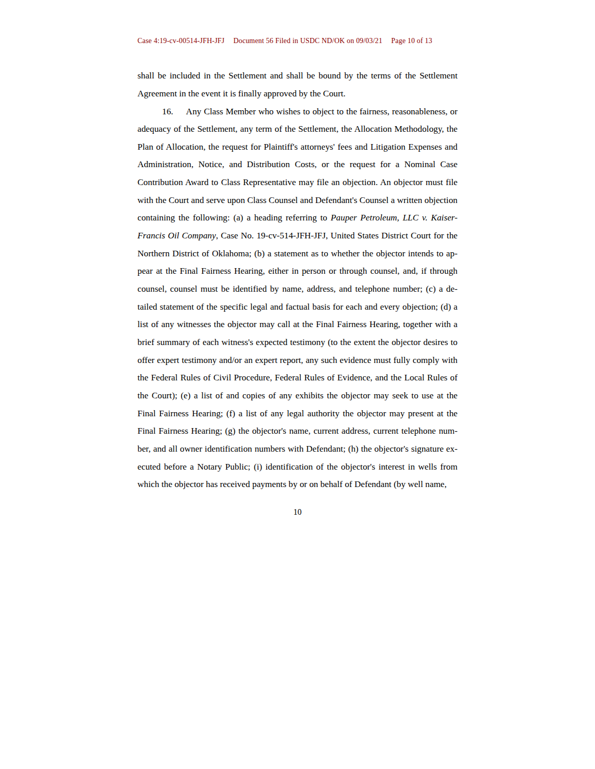Case 4:19-cv-00514-JFH-JFJ Document 56 Filed in USDC ND/OK on 09/03/21 Page 10 of 13
shall be included in the Settlement and shall be bound by the terms of the Settlement Agreement in the event it is finally approved by the Court.
16. Any Class Member who wishes to object to the fairness, reasonableness, or adequacy of the Settlement, any term of the Settlement, the Allocation Methodology, the Plan of Allocation, the request for Plaintiff's attorneys' fees and Litigation Expenses and Administration, Notice, and Distribution Costs, or the request for a Nominal Case Contribution Award to Class Representative may file an objection. An objector must file with the Court and serve upon Class Counsel and Defendant's Counsel a written objection containing the following: (a) a heading referring to Pauper Petroleum, LLC v. Kaiser-Francis Oil Company, Case No. 19-cv-514-JFH-JFJ, United States District Court for the Northern District of Oklahoma; (b) a statement as to whether the objector intends to appear at the Final Fairness Hearing, either in person or through counsel, and, if through counsel, counsel must be identified by name, address, and telephone number; (c) a detailed statement of the specific legal and factual basis for each and every objection; (d) a list of any witnesses the objector may call at the Final Fairness Hearing, together with a brief summary of each witness's expected testimony (to the extent the objector desires to offer expert testimony and/or an expert report, any such evidence must fully comply with the Federal Rules of Civil Procedure, Federal Rules of Evidence, and the Local Rules of the Court); (e) a list of and copies of any exhibits the objector may seek to use at the Final Fairness Hearing; (f) a list of any legal authority the objector may present at the Final Fairness Hearing; (g) the objector's name, current address, current telephone number, and all owner identification numbers with Defendant; (h) the objector's signature executed before a Notary Public; (i) identification of the objector's interest in wells from which the objector has received payments by or on behalf of Defendant (by well name,
10